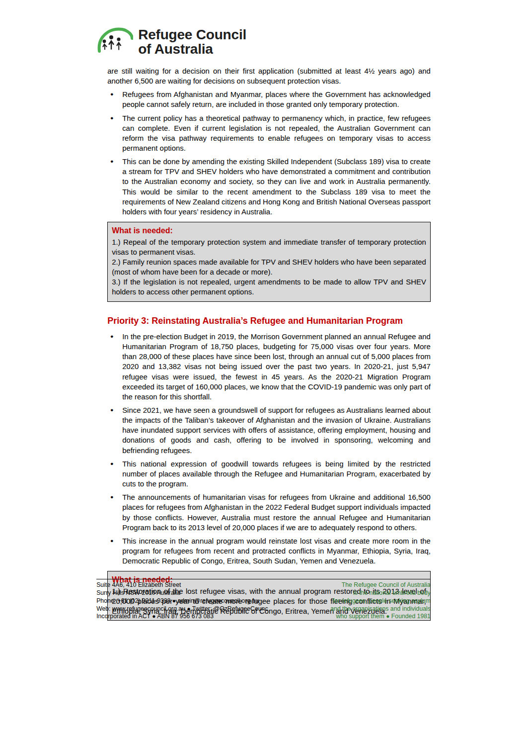Refugee Council of Australia
are still waiting for a decision on their first application (submitted at least 4½ years ago) and another 6,500 are waiting for decisions on subsequent protection visas.
Refugees from Afghanistan and Myanmar, places where the Government has acknowledged people cannot safely return, are included in those granted only temporary protection.
The current policy has a theoretical pathway to permanency which, in practice, few refugees can complete. Even if current legislation is not repealed, the Australian Government can reform the visa pathway requirements to enable refugees on temporary visas to access permanent options.
This can be done by amending the existing Skilled Independent (Subclass 189) visa to create a stream for TPV and SHEV holders who have demonstrated a commitment and contribution to the Australian economy and society, so they can live and work in Australia permanently. This would be similar to the recent amendment to the Subclass 189 visa to meet the requirements of New Zealand citizens and Hong Kong and British National Overseas passport holders with four years’ residency in Australia.
What is needed:
1.) Repeal of the temporary protection system and immediate transfer of temporary protection visas to permanent visas.
2.) Family reunion spaces made available for TPV and SHEV holders who have been separated (most of whom have been for a decade or more).
3.) If the legislation is not repealed, urgent amendments to be made to allow TPV and SHEV holders to access other permanent options.
Priority 3: Reinstating Australia’s Refugee and Humanitarian Program
In the pre-election Budget in 2019, the Morrison Government planned an annual Refugee and Humanitarian Program of 18,750 places, budgeting for 75,000 visas over four years. More than 28,000 of these places have since been lost, through an annual cut of 5,000 places from 2020 and 13,382 visas not being issued over the past two years. In 2020-21, just 5,947 refugee visas were issued, the fewest in 45 years. As the 2020-21 Migration Program exceeded its target of 160,000 places, we know that the COVID-19 pandemic was only part of the reason for this shortfall.
Since 2021, we have seen a groundswell of support for refugees as Australians learned about the impacts of the Taliban’s takeover of Afghanistan and the invasion of Ukraine. Australians have inundated support services with offers of assistance, offering employment, housing and donations of goods and cash, offering to be involved in sponsoring, welcoming and befriending refugees.
This national expression of goodwill towards refugees is being limited by the restricted number of places available through the Refugee and Humanitarian Program, exacerbated by cuts to the program.
The announcements of humanitarian visas for refugees from Ukraine and additional 16,500 places for refugees from Afghanistan in the 2022 Federal Budget support individuals impacted by those conflicts. However, Australia must restore the annual Refugee and Humanitarian Program back to its 2013 level of 20,000 places if we are to adequately respond to others.
This increase in the annual program would reinstate lost visas and create more room in the program for refugees from recent and protracted conflicts in Myanmar, Ethiopia, Syria, Iraq, Democratic Republic of Congo, Eritrea, South Sudan, Yemen and Venezuela.
What is needed:
1.) Restoration of the lost refugee visas, with the annual program restored to its 2013 level of 20,000 places per year to create more refugee places for those fleeing conflicts in Myanmar, Ethiopia, Syria, Iraq, Democratic Republic of Congo, Eritrea, Yemen and Venezuela.
Suite 4A6, 410 Elizabeth Street
Surry Hills NSW 2010 Australia
Phone: +61 (02) 9211-9333 ● admin@refugeecouncil.org.au
Web: www.refugeecouncil.org.au ● Twitter: @OzRefugeeCounc
Incorporated in ACT ● ABN 87 956 673 083
The Refugee Council of Australia
is the national umbrella body
for refugees, people seeking asylum
and the organisations and individuals
who support them ● Founded 1981